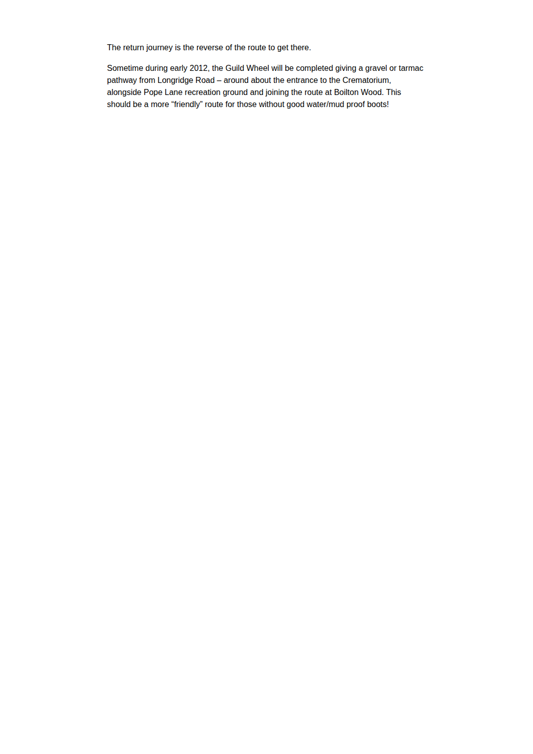The return journey is the reverse of the route to get there.
Sometime during early 2012, the Guild Wheel will be completed giving a gravel or tarmac pathway from Longridge Road – around about the entrance to the Crematorium, alongside Pope Lane recreation ground and joining the route at Boilton Wood. This should be a more “friendly” route for those without good water/mud proof boots!